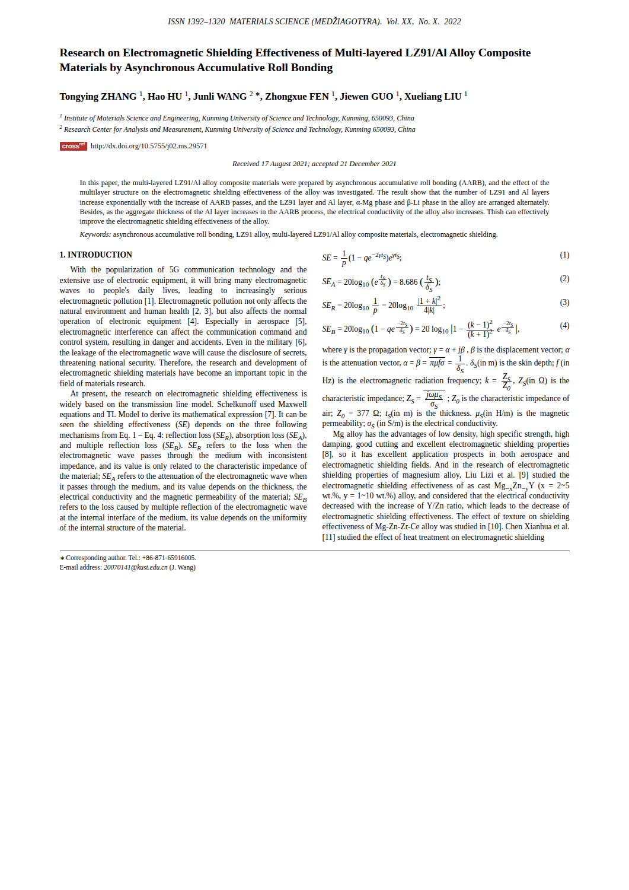ISSN 1392–1320 MATERIALS SCIENCE (MEDŽIAGOTYRA). Vol. XX, No. X. 2022
Research on Electromagnetic Shielding Effectiveness of Multi-layered LZ91/Al Alloy Composite Materials by Asynchronous Accumulative Roll Bonding
Tongying ZHANG 1, Hao HU 1, Junli WANG 2 ∗, Zhongxue FEN 1, Jiewen GUO 1, Xueliang LIU 1
1 Institute of Materials Science and Engineering, Kunming University of Science and Technology, Kunming, 650093, China
2 Research Center for Analysis and Measurement, Kunming University of Science and Technology, Kunming 650093, China
crossref http://dx.doi.org/10.5755/j02.ms.29571
Received 17 August 2021; accepted 21 December 2021
In this paper, the multi-layered LZ91/Al alloy composite materials were prepared by asynchronous accumulative roll bonding (AARB), and the effect of the multilayer structure on the electromagnetic shielding effectiveness of the alloy was investigated. The result show that the number of LZ91 and Al layers increase exponentially with the increase of AARB passes, and the LZ91 layer and Al layer, α-Mg phase and β-Li phase in the alloy are arranged alternately. Besides, as the aggregate thickness of the Al layer increases in the AARB process, the electrical conductivity of the alloy also increases. Thish can effectively improve the electromagnetic shielding effectiveness of the alloy.
Keywords: asynchronous accumulative roll bonding, LZ91 alloy, multi-layered LZ91/Al alloy composite materials, electromagnetic shielding.
1. INTRODUCTION
With the popularization of 5G communication technology and the extensive use of electronic equipment, it will bring many electromagnetic waves to people's daily lives, leading to increasingly serious electromagnetic pollution [1]. Electromagnetic pollution not only affects the natural environment and human health [2, 3], but also affects the normal operation of electronic equipment [4]. Especially in aerospace [5], electromagnetic interference can affect the communication command and control system, resulting in danger and accidents. Even in the military [6], the leakage of the electromagnetic wave will cause the disclosure of secrets, threatening national security. Therefore, the research and development of electromagnetic shielding materials have become an important topic in the field of materials research.
At present, the research on electromagnetic shielding effectiveness is widely based on the transmission line model. Schelkunoff used Maxwell equations and TL Model to derive its mathematical expression [7]. It can be seen the shielding effectiveness (SE) depends on the three following mechanisms from Eq. 1 – Eq. 4: reflection loss (SER), absorption loss (SEA), and multiple reflection loss (SEB). SER refers to the loss when the electromagnetic wave passes through the medium with inconsistent impedance, and its value is only related to the characteristic impedance of the material; SEA refers to the attenuation of the electromagnetic wave when it passes through the medium, and its value depends on the thickness, the electrical conductivity and the magnetic permeability of the material; SEB refers to the loss caused by multiple reflection of the electromagnetic wave at the internal interface of the medium, its value depends on the uniformity of the internal structure of the material.
SE = 1 p(1 − qe−2γtS)eγtS;
(1)
SEA = 20log10 (etS δS) = 8.686 (tS δS);
(2)
SER = 20log10 1 p = 20log10 |1 + k|24|k|;
(3)
SEB = 20log10 (1 − qe−2tS δS) = 20 log10 |1 − (k − 1)2(k + 1)2 e−2tS δS|,
(4)
where γ is the propagation vector; γ = α + jβ , β is the displacement vector; α is the attenuation vector, α = β = πμfσ = 1 δS. δS(in m) is the skin depth; f (in Hz) is the electromagnetic radiation frequency; k = ZS Z0, ZS(in Ω) is the characteristic impedance; ZS = jωμS σS ; Z0 is the characteristic impedance of air; Z0 = 377 Ω; tS(in m) is the thickness. μS(in H/m) is the magnetic permeability; σS (in S/m) is the electrical conductivity.
Mg alloy has the advantages of low density, high specific strength, high damping, good cutting and excellent electromagnetic shielding properties [8], so it has excellent application prospects in both aerospace and electromagnetic shielding fields. And in the research of electromagnetic shielding properties of magnesium alloy, Liu Lizi et al. [9] studied the electromagnetic shielding effectiveness of as cast Mg−xZn−yY (x = 2~5 wt.%, y = 1~10 wt.%) alloy, and considered that the electrical conductivity decreased with the increase of Y/Zn ratio, which leads to the decrease of electromagnetic shielding effectiveness. The effect of texture on shielding effectiveness of Mg-Zn-Zr-Ce alloy was studied in [10]. Chen Xianhua et al. [11] studied the effect of heat treatment on electromagnetic shielding
∗ Corresponding author. Tel.: +86-871-65916005.
E-mail address: 20070141@kust.edu.cn (J. Wang)